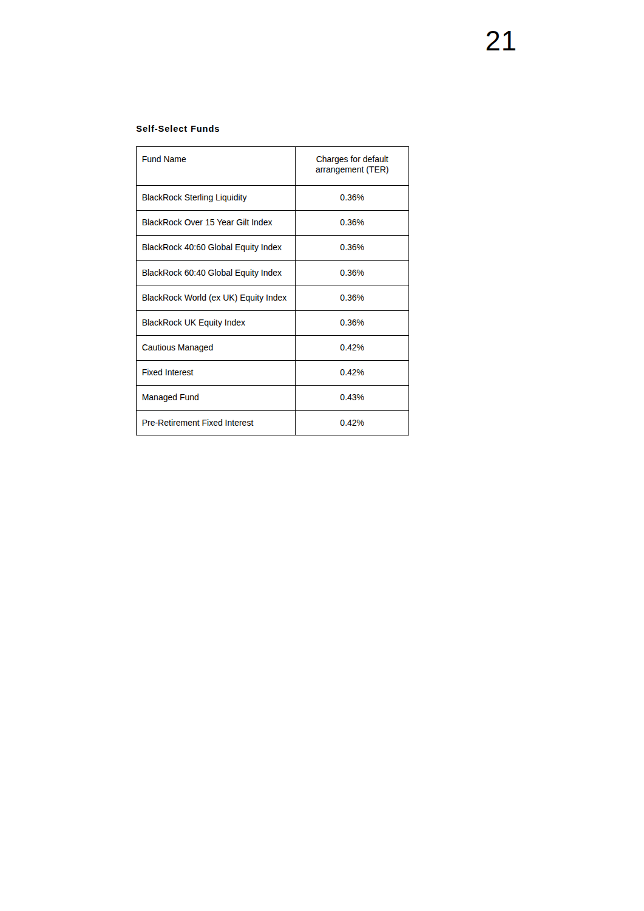21
Self-Select Funds
| Fund Name | Charges for default arrangement (TER) |
| BlackRock Sterling Liquidity | 0.36% |
| BlackRock Over 15 Year Gilt Index | 0.36% |
| BlackRock 40:60 Global Equity Index | 0.36% |
| BlackRock 60:40 Global Equity Index | 0.36% |
| BlackRock World (ex UK) Equity Index | 0.36% |
| BlackRock UK Equity Index | 0.36% |
| Cautious Managed | 0.42% |
| Fixed Interest | 0.42% |
| Managed Fund | 0.43% |
| Pre-Retirement Fixed Interest | 0.42% |